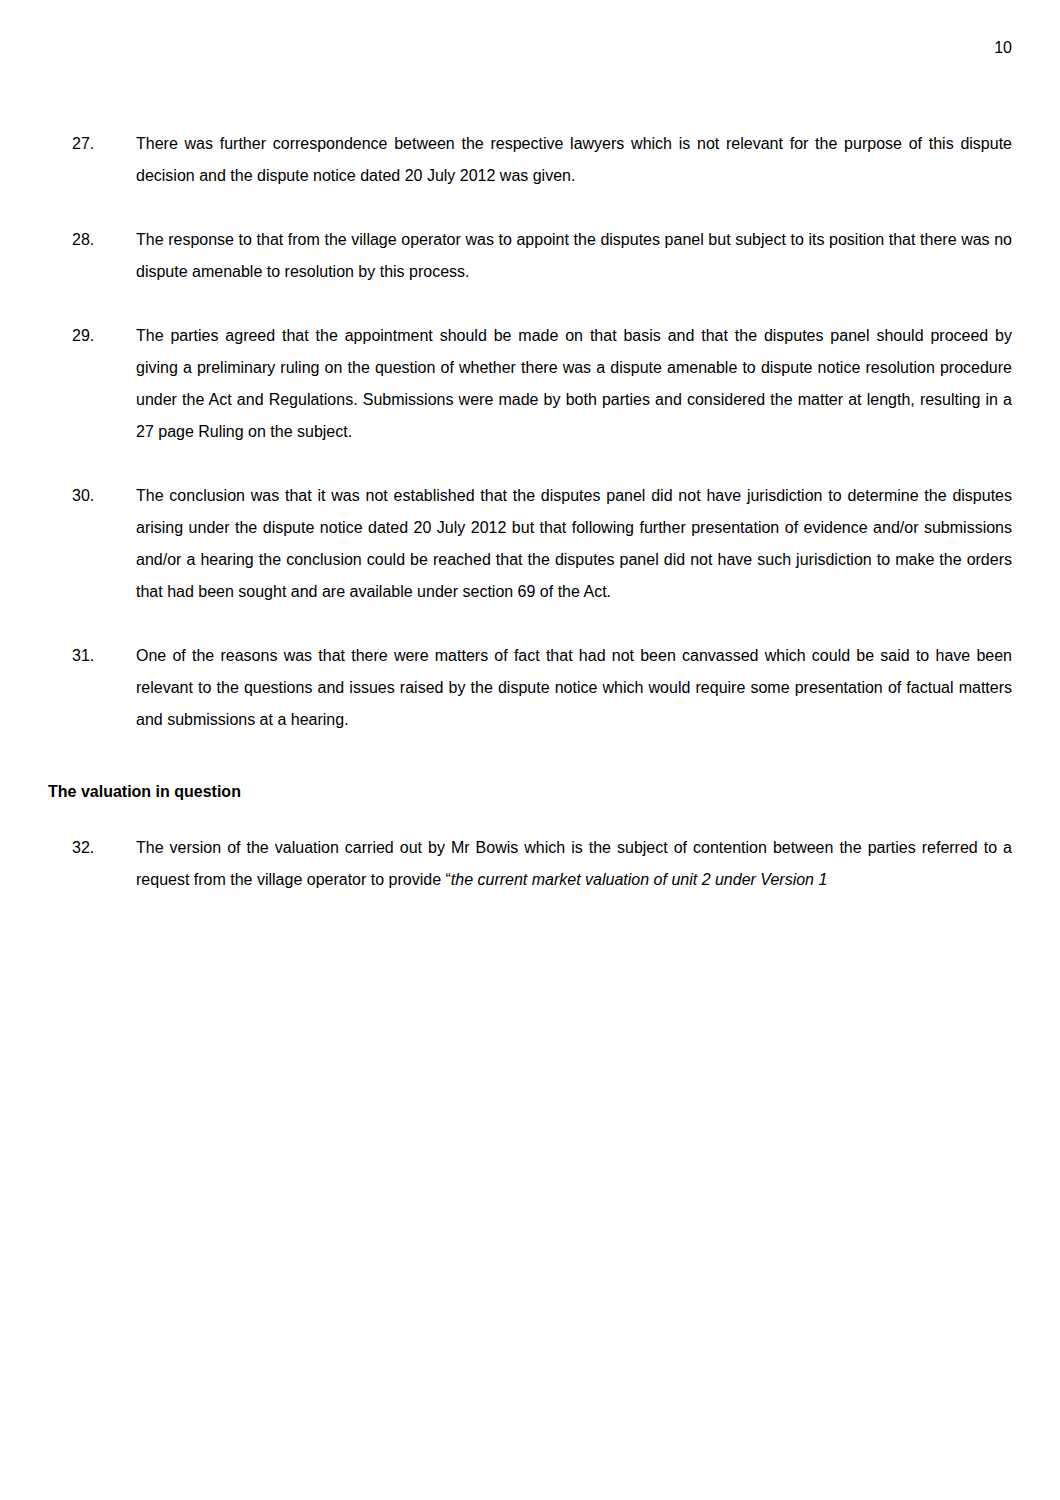10
27. There was further correspondence between the respective lawyers which is not relevant for the purpose of this dispute decision and the dispute notice dated 20 July 2012 was given.
28. The response to that from the village operator was to appoint the disputes panel but subject to its position that there was no dispute amenable to resolution by this process.
29. The parties agreed that the appointment should be made on that basis and that the disputes panel should proceed by giving a preliminary ruling on the question of whether there was a dispute amenable to dispute notice resolution procedure under the Act and Regulations. Submissions were made by both parties and considered the matter at length, resulting in a 27 page Ruling on the subject.
30. The conclusion was that it was not established that the disputes panel did not have jurisdiction to determine the disputes arising under the dispute notice dated 20 July 2012 but that following further presentation of evidence and/or submissions and/or a hearing the conclusion could be reached that the disputes panel did not have such jurisdiction to make the orders that had been sought and are available under section 69 of the Act.
31. One of the reasons was that there were matters of fact that had not been canvassed which could be said to have been relevant to the questions and issues raised by the dispute notice which would require some presentation of factual matters and submissions at a hearing.
The valuation in question
32. The version of the valuation carried out by Mr Bowis which is the subject of contention between the parties referred to a request from the village operator to provide “the current market valuation of unit 2 under Version 1